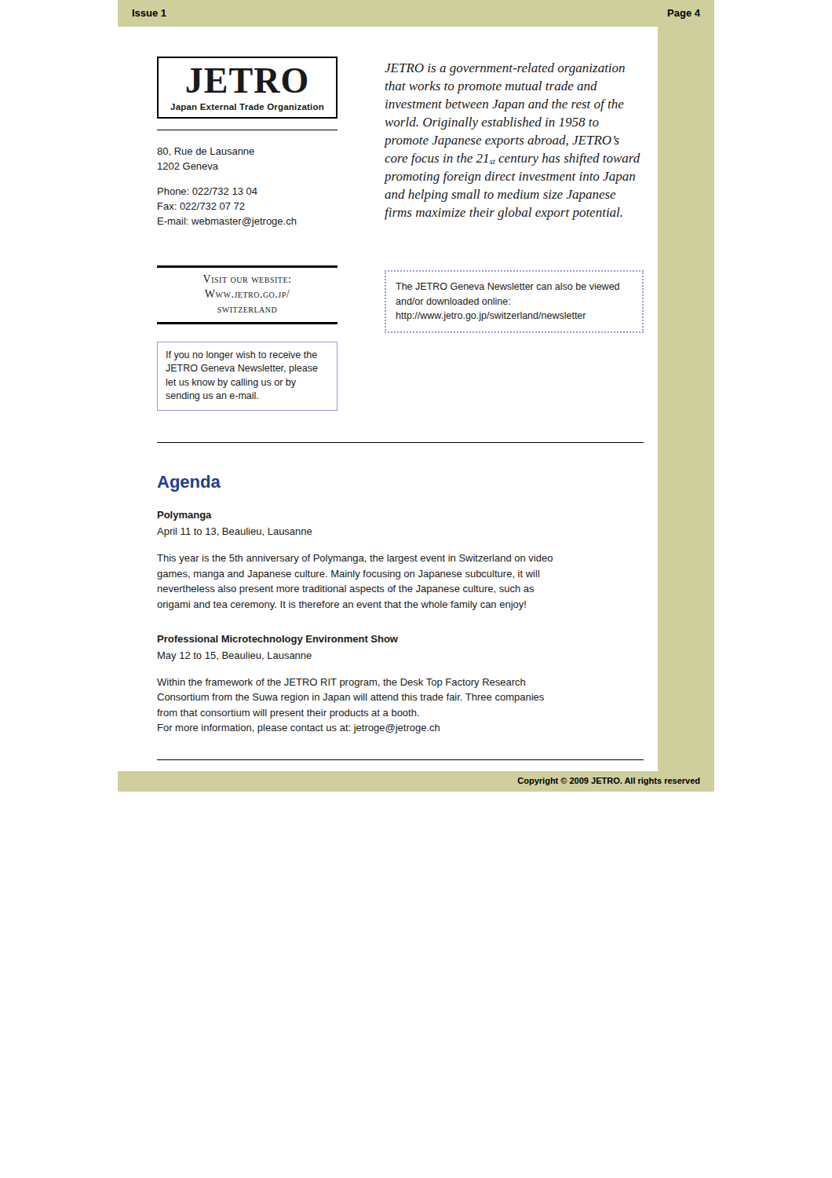Issue 1 Page 4
JETRO
Japan External Trade Organization
80, Rue de Lausanne
1202 Geneva
Phone: 022/732 13 04
Fax: 022/732 07 72
E-mail: webmaster@jetroge.ch
JETRO is a government-related organization that works to promote mutual trade and investment between Japan and the rest of the world. Originally established in 1958 to promote Japanese exports abroad, JETRO’s core focus in the 21st century has shifted toward promoting foreign direct investment into Japan and helping small to medium size Japanese firms maximize their global export potential.
Visit our website:
Www.jetro.go.jp/
switzerland
If you no longer wish to receive the JETRO Geneva Newsletter, please let us know by calling us or by sending us an e-mail.
The JETRO Geneva Newsletter can also be viewed and/or downloaded online:
http://www.jetro.go.jp/switzerland/newsletter
Agenda
Polymanga
April 11 to 13, Beaulieu, Lausanne
This year is the 5th anniversary of Polymanga, the largest event in Switzerland on video games, manga and Japanese culture. Mainly focusing on Japanese subculture, it will nevertheless also present more traditional aspects of the Japanese culture, such as origami and tea ceremony. It is therefore an event that the whole family can enjoy!
Professional Microtechnology Environment Show
May 12 to 15, Beaulieu, Lausanne
Within the framework of the JETRO RIT program, the Desk Top Factory Research Consortium from the Suwa region in Japan will attend this trade fair. Three companies from that consortium will present their products at a booth.
For more information, please contact us at: jetroge@jetroge.ch
Copyright © 2009 JETRO. All rights reserved